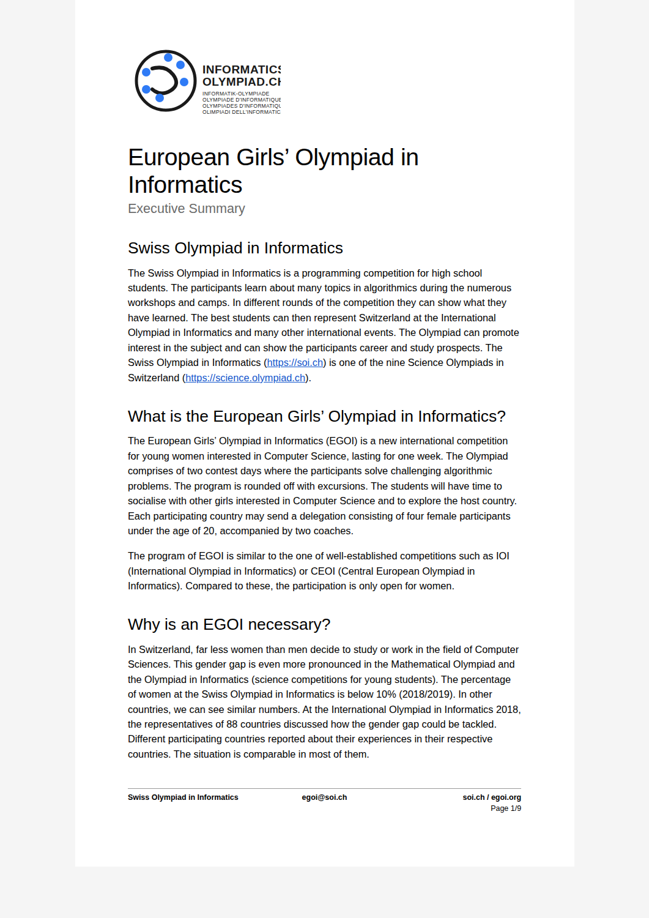INFORMATICS. OLYMPIAD.CH INFORMATIK-OLYMPIADE OLYMPIADE D'INFORMATIQUE OLYMPIADES D'INFORMATIQUE OLIMPIADI DELL'INFORMATICA
European Girls’ Olympiad in Informatics
Executive Summary
Swiss Olympiad in Informatics
The Swiss Olympiad in Informatics is a programming competition for high school students. The participants learn about many topics in algorithmics during the numerous workshops and camps. In different rounds of the competition they can show what they have learned. The best students can then represent Switzerland at the International Olympiad in Informatics and many other international events. The Olympiad can promote interest in the subject and can show the participants career and study prospects. The Swiss Olympiad in Informatics (https://soi.ch) is one of the nine Science Olympiads in Switzerland (https://science.olympiad.ch).
What is the European Girls’ Olympiad in Informatics?
The European Girls’ Olympiad in Informatics (EGOI) is a new international competition for young women interested in Computer Science, lasting for one week. The Olympiad comprises of two contest days where the participants solve challenging algorithmic problems. The program is rounded off with excursions. The students will have time to socialise with other girls interested in Computer Science and to explore the host country. Each participating country may send a delegation consisting of four female participants under the age of 20, accompanied by two coaches.
The program of EGOI is similar to the one of well-established competitions such as IOI (International Olympiad in Informatics) or CEOI (Central European Olympiad in Informatics). Compared to these, the participation is only open for women.
Why is an EGOI necessary?
In Switzerland, far less women than men decide to study or work in the field of Computer Sciences. This gender gap is even more pronounced in the Mathematical Olympiad and the Olympiad in Informatics (science competitions for young students). The percentage of women at the Swiss Olympiad in Informatics is below 10% (2018/2019). In other countries, we can see similar numbers. At the International Olympiad in Informatics 2018, the representatives of 88 countries discussed how the gender gap could be tackled. Different participating countries reported about their experiences in their respective countries. The situation is comparable in most of them.
Swiss Olympiad in Informatics
egoi@soi.ch
soi.ch / egoi.org
Page 1/9